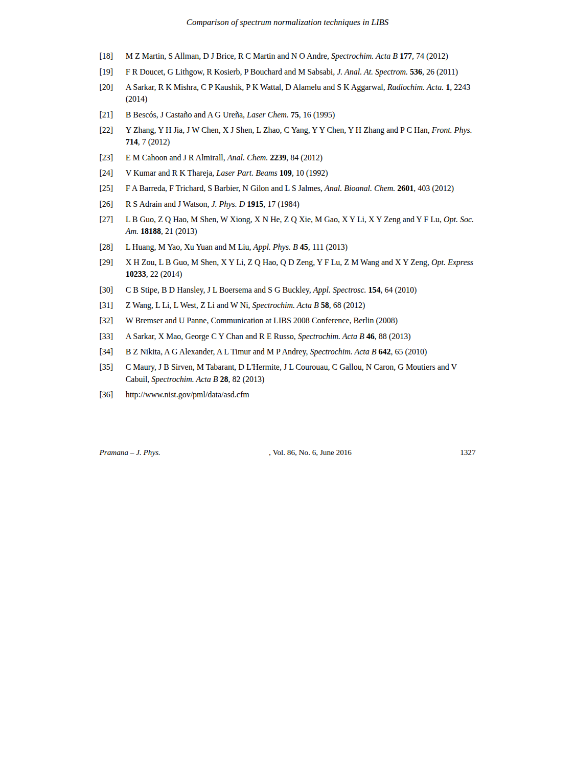Comparison of spectrum normalization techniques in LIBS
M Z Martin, S Allman, D J Brice, R C Martin and N O Andre, Spectrochim. Acta B 177, 74 (2012)
F R Doucet, G Lithgow, R Kosierb, P Bouchard and M Sabsabi, J. Anal. At. Spectrom. 536, 26 (2011)
A Sarkar, R K Mishra, C P Kaushik, P K Wattal, D Alamelu and S K Aggarwal, Radiochim. Acta. 1, 2243 (2014)
B Bescós, J Castaño and A G Ureña, Laser Chem. 75, 16 (1995)
Y Zhang, Y H Jia, J W Chen, X J Shen, L Zhao, C Yang, Y Y Chen, Y H Zhang and P C Han, Front. Phys. 714, 7 (2012)
E M Cahoon and J R Almirall, Anal. Chem. 2239, 84 (2012)
V Kumar and R K Thareja, Laser Part. Beams 109, 10 (1992)
F A Barreda, F Trichard, S Barbier, N Gilon and L S Jalmes, Anal. Bioanal. Chem. 2601, 403 (2012)
R S Adrain and J Watson, J. Phys. D 1915, 17 (1984)
L B Guo, Z Q Hao, M Shen, W Xiong, X N He, Z Q Xie, M Gao, X Y Li, X Y Zeng and Y F Lu, Opt. Soc. Am. 18188, 21 (2013)
L Huang, M Yao, Xu Yuan and M Liu, Appl. Phys. B 45, 111 (2013)
X H Zou, L B Guo, M Shen, X Y Li, Z Q Hao, Q D Zeng, Y F Lu, Z M Wang and X Y Zeng, Opt. Express 10233, 22 (2014)
C B Stipe, B D Hansley, J L Boersema and S G Buckley, Appl. Spectrosc. 154, 64 (2010)
Z Wang, L Li, L West, Z Li and W Ni, Spectrochim. Acta B 58, 68 (2012)
W Bremser and U Panne, Communication at LIBS 2008 Conference, Berlin (2008)
A Sarkar, X Mao, George C Y Chan and R E Russo, Spectrochim. Acta B 46, 88 (2013)
B Z Nikita, A G Alexander, A L Timur and M P Andrey, Spectrochim. Acta B 642, 65 (2010)
C Maury, J B Sirven, M Tabarant, D L'Hermite, J L Courouau, C Gallou, N Caron, G Moutiers and V Cabuil, Spectrochim. Acta B 28, 82 (2013)
http://www.nist.gov/pml/data/asd.cfm
Pramana – J. Phys., Vol. 86, No. 6, June 2016 1327